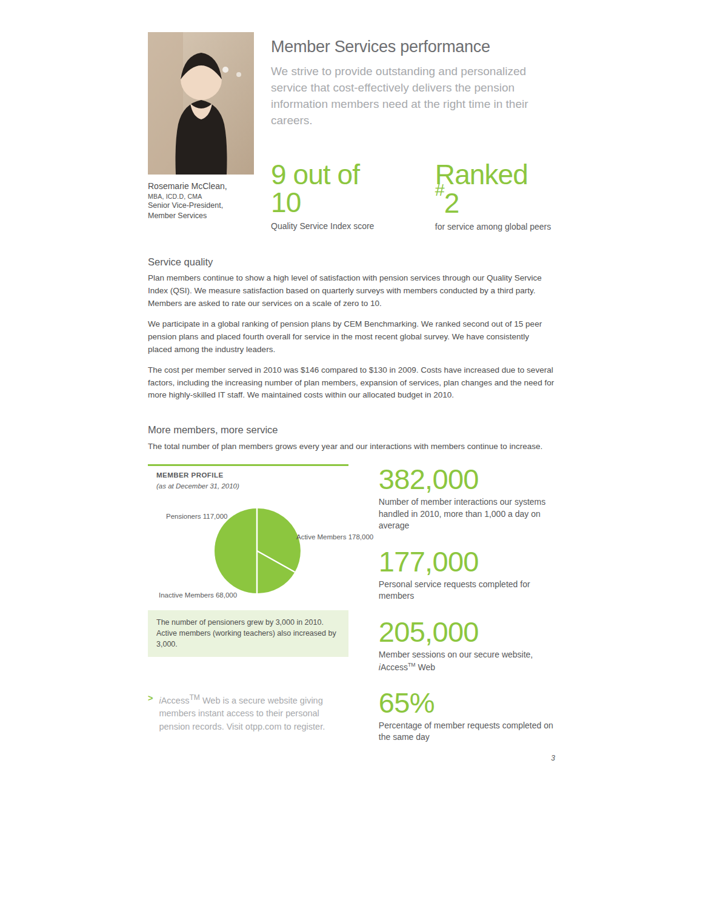Rosemarie McClean,
MBA, ICD.D, CMA
Senior Vice-President,
Member Services
Member Services performance
We strive to provide outstanding and personalized service that cost-effectively delivers the pension information members need at the right time in their careers.
9 out of 10
Quality Service Index score
Ranked #2
for service among global peers
Service quality
Plan members continue to show a high level of satisfaction with pension services through our Quality Service Index (QSI). We measure satisfaction based on quarterly surveys with members conducted by a third party. Members are asked to rate our services on a scale of zero to 10.
We participate in a global ranking of pension plans by CEM Benchmarking. We ranked second out of 15 peer pension plans and placed fourth overall for service in the most recent global survey. We have consistently placed among the industry leaders.
The cost per member served in 2010 was $146 compared to $130 in 2009. Costs have increased due to several factors, including the increasing number of plan members, expansion of services, plan changes and the need for more highly-skilled IT staff. We maintained costs within our allocated budget in 2010.
More members, more service
The total number of plan members grows every year and our interactions with members continue to increase.
MEMBER PROFILE
(as at December 31, 2010)
Pensioners 117,000
Active Members 178,000
Inactive Members 68,000
The number of pensioners grew by 3,000 in 2010. Active members (working teachers) also increased by 3,000.
> i AccessTM Web is a secure website giving members instant access to their personal pension records. Visit otpp.com to register.
382,000
Number of member interactions our systems handled in 2010, more than 1,000 a day on average
177,000
Personal service requests completed for members
205,000
Member sessions on our secure website, i AccessTM Web
65%
Percentage of member requests completed on the same day
3